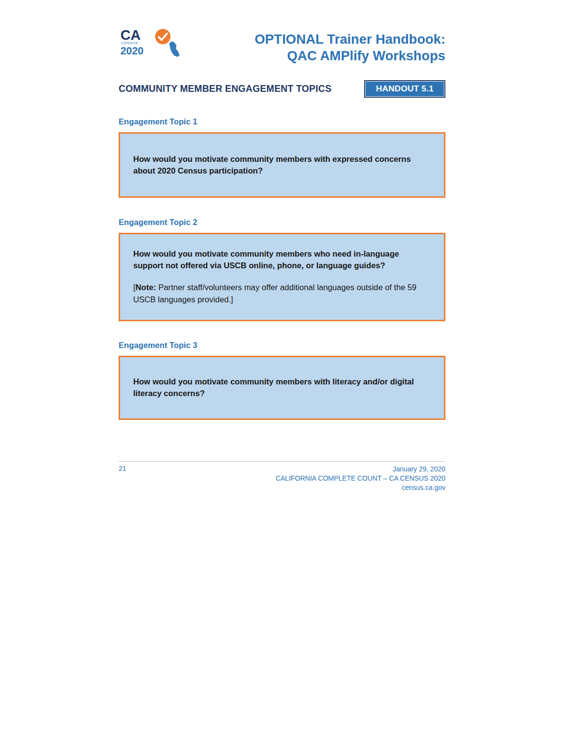CA CENSUS 2020
OPTIONAL Trainer Handbook:
QAC AMPlify Workshops
Community Member Engagement Topics
Handout 5.1
Engagement Topic 1
How would you motivate community members with expressed concerns about 2020 Census participation?
Engagement Topic 2
How would you motivate community members who need in-language support not offered via USCB online, phone, or language guides?
[Note: Partner staff/volunteers may offer additional languages outside of the 59 USCB languages provided.]
Engagement Topic 3
How would you motivate community members with literacy and/or digital literacy concerns?
21
January 29, 2020
CALIFORNIA COMPLETE COUNT – CA CENSUS 2020
census.ca.gov